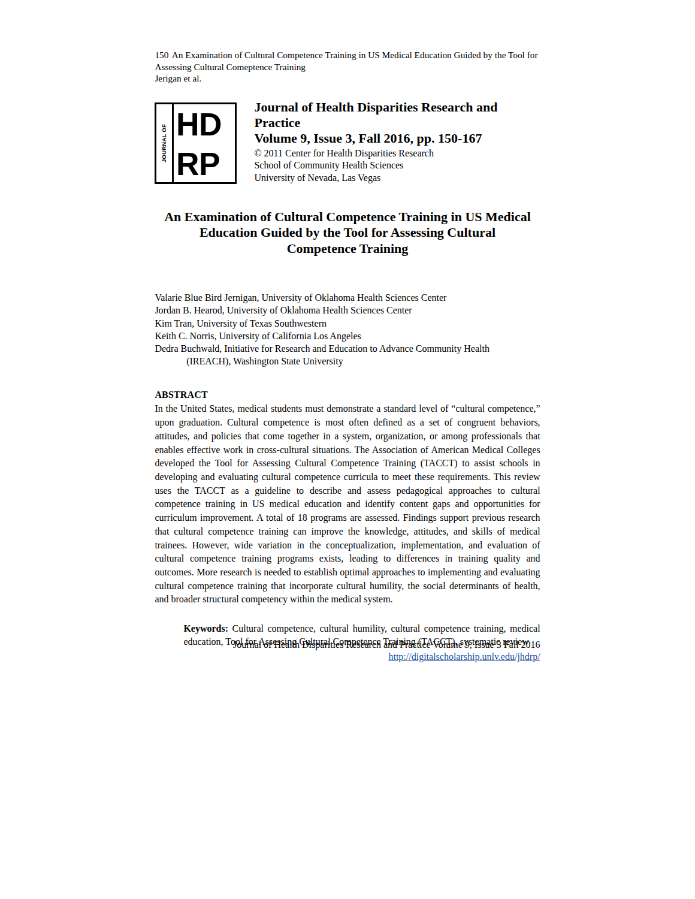150 An Examination of Cultural Competence Training in US Medical Education Guided by the Tool for Assessing Cultural Comeptence Training
Jerigan et al.
JOURNAL OF
HD
RP
Journal of Health Disparities Research and Practice
Volume 9, Issue 3, Fall 2016, pp. 150-167
© 2011 Center for Health Disparities Research
School of Community Health Sciences
University of Nevada, Las Vegas
An Examination of Cultural Competence Training in US Medical Education Guided by the Tool for Assessing Cultural Competence Training
Valarie Blue Bird Jernigan, University of Oklahoma Health Sciences Center
Jordan B. Hearod, University of Oklahoma Health Sciences Center
Kim Tran, University of Texas Southwestern
Keith C. Norris, University of California Los Angeles
Dedra Buchwald, Initiative for Research and Education to Advance Community Health
(IREACH), Washington State University
ABSTRACT
In the United States, medical students must demonstrate a standard level of “cultural competence,” upon graduation. Cultural competence is most often defined as a set of congruent behaviors, attitudes, and policies that come together in a system, organization, or among professionals that enables effective work in cross-cultural situations. The Association of American Medical Colleges developed the Tool for Assessing Cultural Competence Training (TACCT) to assist schools in developing and evaluating cultural competence curricula to meet these requirements. This review uses the TACCT as a guideline to describe and assess pedagogical approaches to cultural competence training in US medical education and identify content gaps and opportunities for curriculum improvement. A total of 18 programs are assessed. Findings support previous research that cultural competence training can improve the knowledge, attitudes, and skills of medical trainees. However, wide variation in the conceptualization, implementation, and evaluation of cultural competence training programs exists, leading to differences in training quality and outcomes. More research is needed to establish optimal approaches to implementing and evaluating cultural competence training that incorporate cultural humility, the social determinants of health, and broader structural competency within the medical system.
Keywords: Cultural competence, cultural humility, cultural competence training, medical education, Tool for Assessing Cultural Competence Training (TACCT), systematic review
Journal of Health Disparities Research and Practice Volume 9, Issue 3 Fall 2016
http://digitalscholarship.unlv.edu/jhdrp/